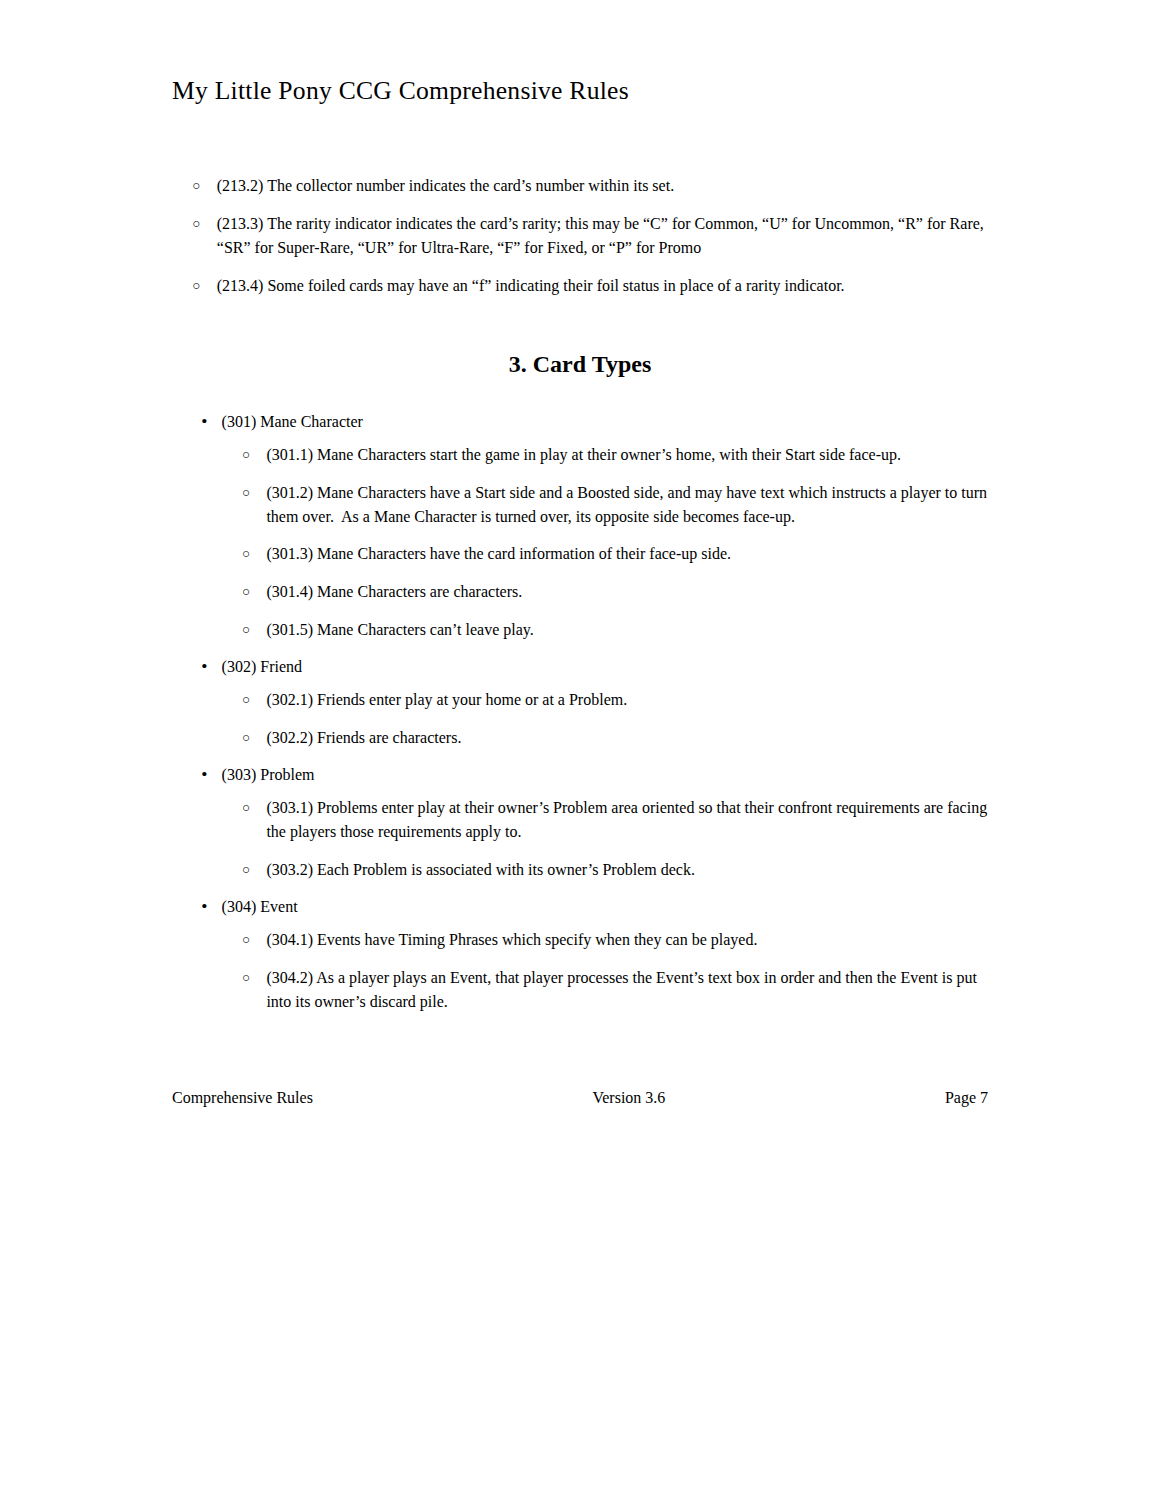My Little Pony CCG Comprehensive Rules
(213.2) The collector number indicates the card’s number within its set.
(213.3) The rarity indicator indicates the card’s rarity; this may be “C” for Common, “U” for Uncommon, “R” for Rare, “SR” for Super-Rare, “UR” for Ultra-Rare, “F” for Fixed, or “P” for Promo
(213.4) Some foiled cards may have an “f” indicating their foil status in place of a rarity indicator.
3. Card Types
(301) Mane Character
(301.1) Mane Characters start the game in play at their owner’s home, with their Start side face-up.
(301.2) Mane Characters have a Start side and a Boosted side, and may have text which instructs a player to turn them over. As a Mane Character is turned over, its opposite side becomes face-up.
(301.3) Mane Characters have the card information of their face-up side.
(301.4) Mane Characters are characters.
(301.5) Mane Characters can’t leave play.
(302) Friend
(302.1) Friends enter play at your home or at a Problem.
(302.2) Friends are characters.
(303) Problem
(303.1) Problems enter play at their owner’s Problem area oriented so that their confront requirements are facing the players those requirements apply to.
(303.2) Each Problem is associated with its owner’s Problem deck.
(304) Event
(304.1) Events have Timing Phrases which specify when they can be played.
(304.2) As a player plays an Event, that player processes the Event’s text box in order and then the Event is put into its owner’s discard pile.
Comprehensive Rules Version 3.6 Page 7